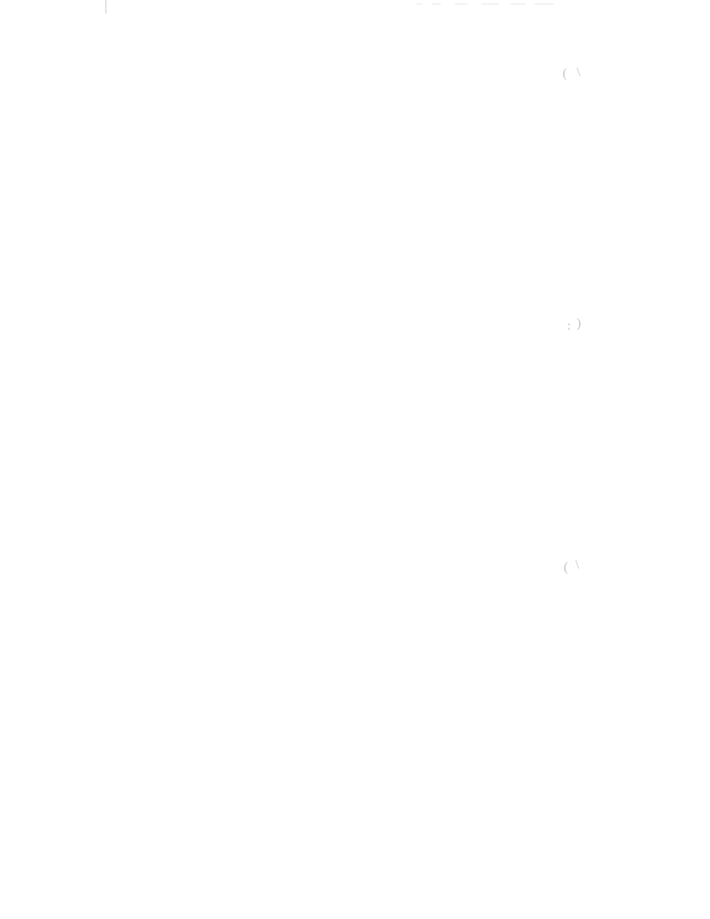(
\
:
)
(
\